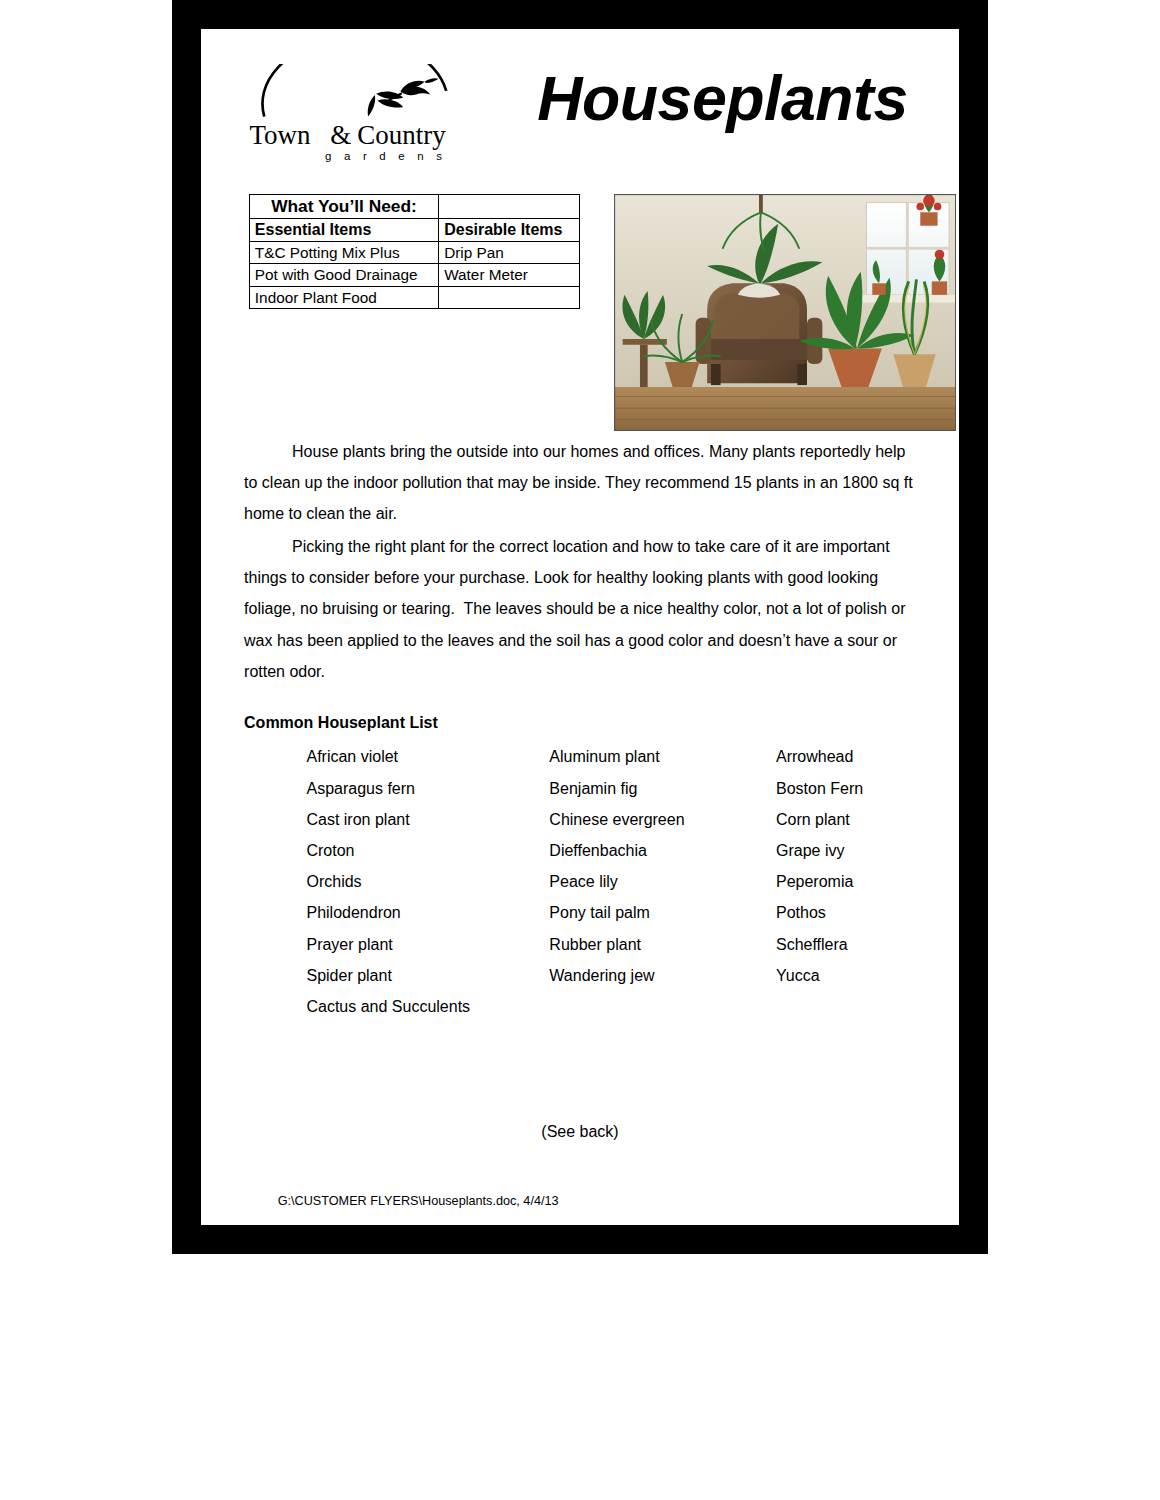Town & Country g a r d e n s
Houseplants
| What You’ll Need: | |
| Essential Items | Desirable Items |
| T&C Potting Mix Plus | Drip Pan |
| Pot with Good Drainage | Water Meter |
| Indoor Plant Food | |
House plants bring the outside into our homes and offices. Many plants reportedly help to clean up the indoor pollution that may be inside. They recommend 15 plants in an 1800 sq ft home to clean the air.
Picking the right plant for the correct location and how to take care of it are important things to consider before your purchase. Look for healthy looking plants with good looking foliage, no bruising or tearing. The leaves should be a nice healthy color, not a lot of polish or wax has been applied to the leaves and the soil has a good color and doesn’t have a sour or rotten odor.
Common Houseplant List
| African violet | Aluminum plant | Arrowhead |
| Asparagus fern | Benjamin fig | Boston Fern |
| Cast iron plant | Chinese evergreen | Corn plant |
| Croton | Dieffenbachia | Grape ivy |
| Orchids | Peace lily | Peperomia |
| Philodendron | Pony tail palm | Pothos |
| Prayer plant | Rubber plant | Schefflera |
| Spider plant | Wandering jew | Yucca |
| Cactus and Succulents | | |
(See back)
G:\CUSTOMER FLYERS\Houseplants.doc, 4/4/13